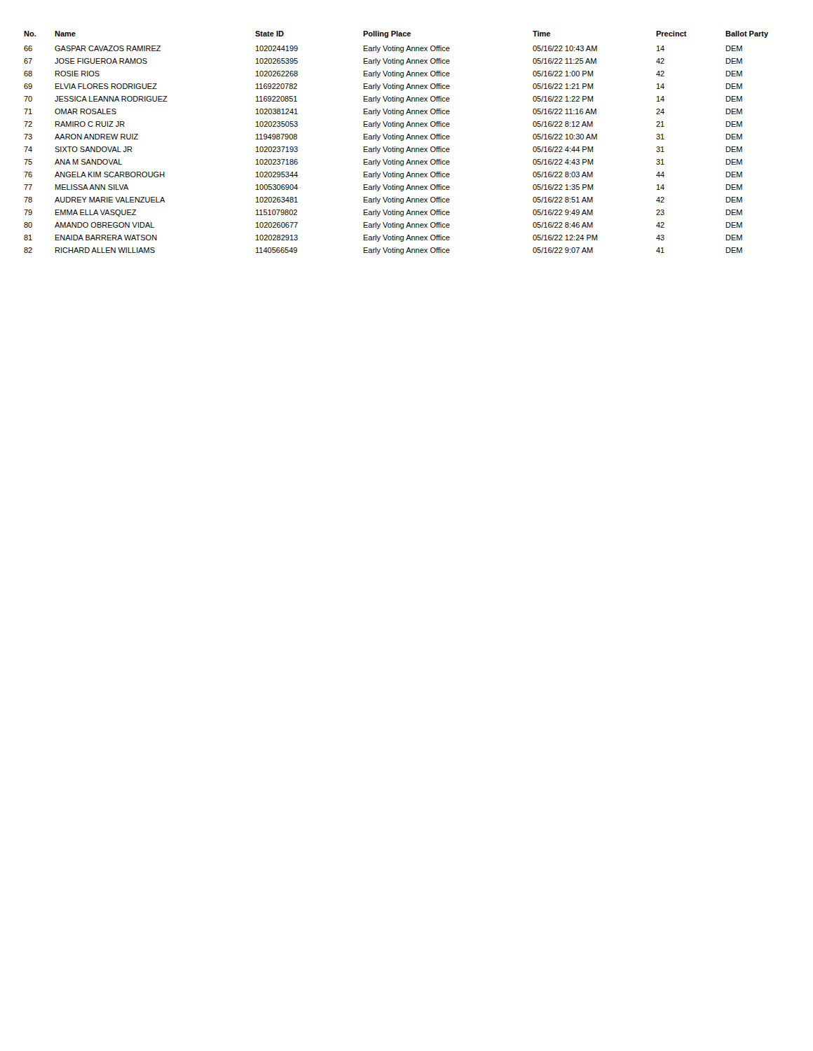| No. | Name | State ID | Polling Place | Time | Precinct | Ballot Party |
| --- | --- | --- | --- | --- | --- | --- |
| 66 | GASPAR CAVAZOS RAMIREZ | 1020244199 | Early Voting Annex Office | 05/16/22 10:43 AM | 14 | DEM |
| 67 | JOSE FIGUEROA RAMOS | 1020265395 | Early Voting Annex Office | 05/16/22 11:25 AM | 42 | DEM |
| 68 | ROSIE RIOS | 1020262268 | Early Voting Annex Office | 05/16/22 1:00 PM | 42 | DEM |
| 69 | ELVIA FLORES RODRIGUEZ | 1169220782 | Early Voting Annex Office | 05/16/22 1:21 PM | 14 | DEM |
| 70 | JESSICA LEANNA RODRIGUEZ | 1169220851 | Early Voting Annex Office | 05/16/22 1:22 PM | 14 | DEM |
| 71 | OMAR ROSALES | 1020381241 | Early Voting Annex Office | 05/16/22 11:16 AM | 24 | DEM |
| 72 | RAMIRO C RUIZ JR | 1020235053 | Early Voting Annex Office | 05/16/22 8:12 AM | 21 | DEM |
| 73 | AARON ANDREW RUIZ | 1194987908 | Early Voting Annex Office | 05/16/22 10:30 AM | 31 | DEM |
| 74 | SIXTO SANDOVAL JR | 1020237193 | Early Voting Annex Office | 05/16/22 4:44 PM | 31 | DEM |
| 75 | ANA M SANDOVAL | 1020237186 | Early Voting Annex Office | 05/16/22 4:43 PM | 31 | DEM |
| 76 | ANGELA KIM SCARBOROUGH | 1020295344 | Early Voting Annex Office | 05/16/22 8:03 AM | 44 | DEM |
| 77 | MELISSA ANN SILVA | 1005306904 | Early Voting Annex Office | 05/16/22 1:35 PM | 14 | DEM |
| 78 | AUDREY MARIE VALENZUELA | 1020263481 | Early Voting Annex Office | 05/16/22 8:51 AM | 42 | DEM |
| 79 | EMMA ELLA VASQUEZ | 1151079802 | Early Voting Annex Office | 05/16/22 9:49 AM | 23 | DEM |
| 80 | AMANDO OBREGON VIDAL | 1020260677 | Early Voting Annex Office | 05/16/22 8:46 AM | 42 | DEM |
| 81 | ENAIDA BARRERA WATSON | 1020282913 | Early Voting Annex Office | 05/16/22 12:24 PM | 43 | DEM |
| 82 | RICHARD ALLEN WILLIAMS | 1140566549 | Early Voting Annex Office | 05/16/22 9:07 AM | 41 | DEM |